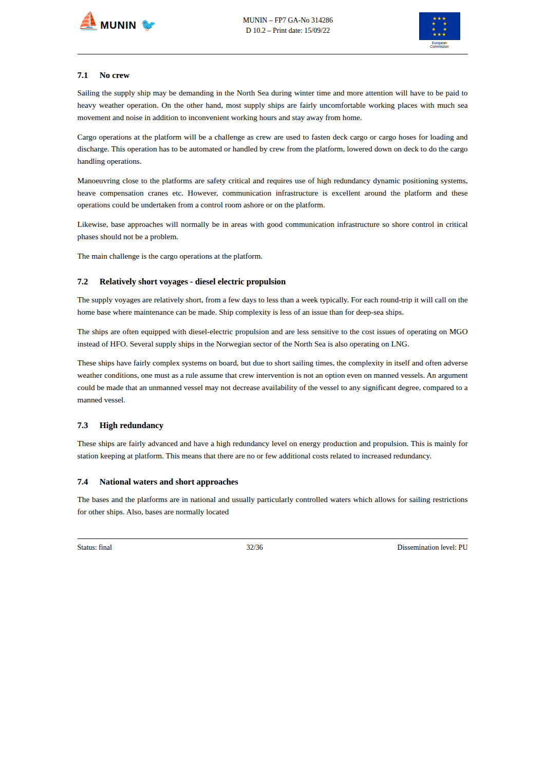⛵ MUNIN 🐦
MUNIN – FP7 GA-No 314286
D 10.2 – Print date: 15/09/22
★★★
★ ★
★ ★
★★★
European
Commission
7.1 No crew
Sailing the supply ship may be demanding in the North Sea during winter time and more attention will have to be paid to heavy weather operation. On the other hand, most supply ships are fairly uncomfortable working places with much sea movement and noise in addition to inconvenient working hours and stay away from home.
Cargo operations at the platform will be a challenge as crew are used to fasten deck cargo or cargo hoses for loading and discharge. This operation has to be automated or handled by crew from the platform, lowered down on deck to do the cargo handling operations.
Manoeuvring close to the platforms are safety critical and requires use of high redundancy dynamic positioning systems, heave compensation cranes etc. However, communication infrastructure is excellent around the platform and these operations could be undertaken from a control room ashore or on the platform.
Likewise, base approaches will normally be in areas with good communication infrastructure so shore control in critical phases should not be a problem.
The main challenge is the cargo operations at the platform.
7.2 Relatively short voyages - diesel electric propulsion
The supply voyages are relatively short, from a few days to less than a week typically. For each round-trip it will call on the home base where maintenance can be made. Ship complexity is less of an issue than for deep-sea ships.
The ships are often equipped with diesel-electric propulsion and are less sensitive to the cost issues of operating on MGO instead of HFO. Several supply ships in the Norwegian sector of the North Sea is also operating on LNG.
These ships have fairly complex systems on board, but due to short sailing times, the complexity in itself and often adverse weather conditions, one must as a rule assume that crew intervention is not an option even on manned vessels. An argument could be made that an unmanned vessel may not decrease availability of the vessel to any significant degree, compared to a manned vessel.
7.3 High redundancy
These ships are fairly advanced and have a high redundancy level on energy production and propulsion. This is mainly for station keeping at platform. This means that there are no or few additional costs related to increased redundancy.
7.4 National waters and short approaches
The bases and the platforms are in national and usually particularly controlled waters which allows for sailing restrictions for other ships. Also, bases are normally located
Status: final
32/36
Dissemination level: PU